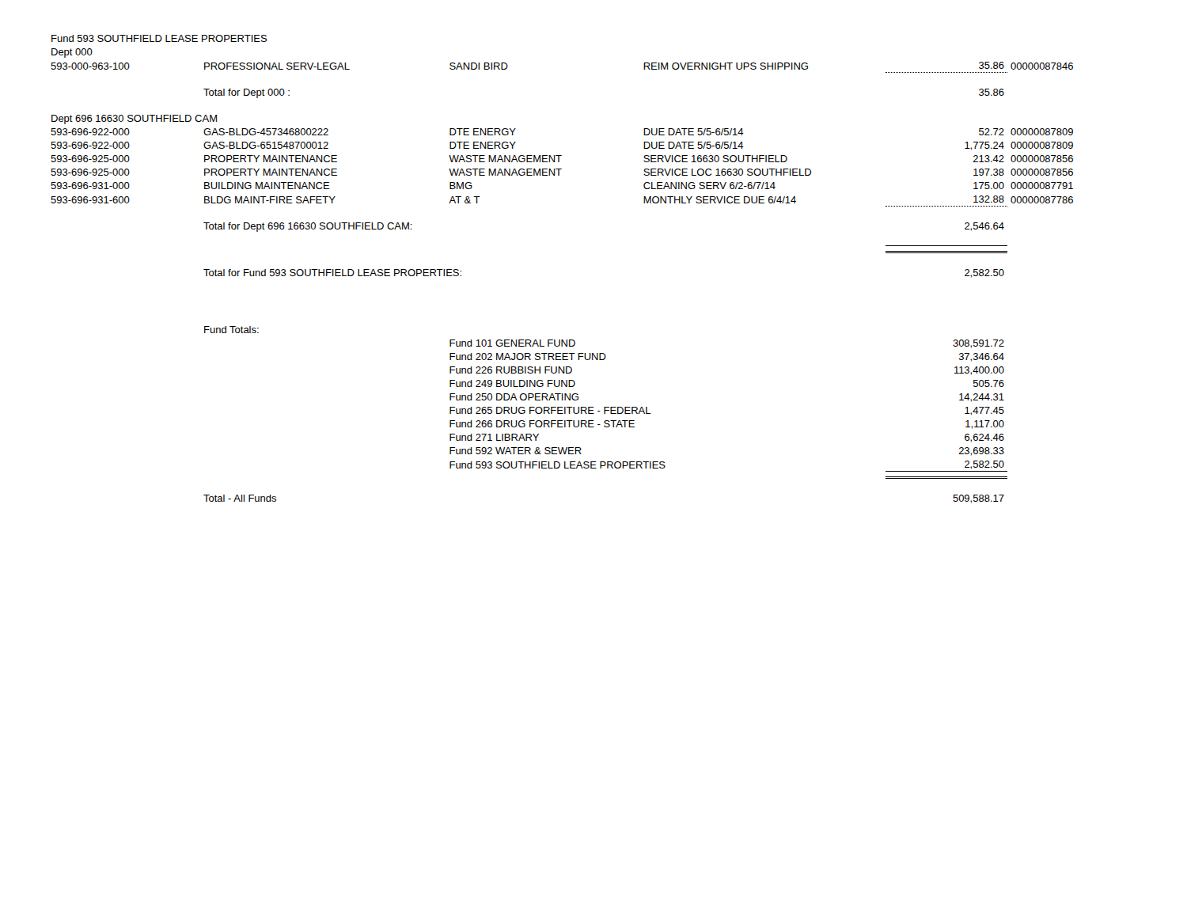| Fund 593 SOUTHFIELD LEASE PROPERTIES |
| Dept 000 |
| 593-000-963-100 | PROFESSIONAL SERV-LEGAL | SANDI BIRD | REIM OVERNIGHT UPS SHIPPING | 35.86 | 00000087846 |
| | Total for Dept 000 : | 35.86 | |
| Dept 696 16630 SOUTHFIELD CAM |
| 593-696-922-000 | GAS-BLDG-457346800222 | DTE ENERGY | DUE DATE 5/5-6/5/14 | 52.72 | 00000087809 |
| 593-696-922-000 | GAS-BLDG-651548700012 | DTE ENERGY | DUE DATE 5/5-6/5/14 | 1,775.24 | 00000087809 |
| 593-696-925-000 | PROPERTY MAINTENANCE | WASTE MANAGEMENT | SERVICE 16630 SOUTHFIELD | 213.42 | 00000087856 |
| 593-696-925-000 | PROPERTY MAINTENANCE | WASTE MANAGEMENT | SERVICE LOC 16630 SOUTHFIELD | 197.38 | 00000087856 |
| 593-696-931-000 | BUILDING MAINTENANCE | BMG | CLEANING SERV 6/2-6/7/14 | 175.00 | 00000087791 |
| 593-696-931-600 | BLDG MAINT-FIRE SAFETY | AT & T | MONTHLY SERVICE DUE 6/4/14 | 132.88 | 00000087786 |
| | Total for Dept 696 16630 SOUTHFIELD CAM: | 2,546.64 | |
| | Total for Fund 593 SOUTHFIELD LEASE PROPERTIES: | 2,582.50 | |
| | Fund Totals: |
| | Fund 101 GENERAL FUND | 308,591.72 | |
| | Fund 202 MAJOR STREET FUND | 37,346.64 | |
| | Fund 226 RUBBISH FUND | 113,400.00 | |
| | Fund 249 BUILDING FUND | 505.76 | |
| | Fund 250 DDA OPERATING | 14,244.31 | |
| | Fund 265 DRUG FORFEITURE - FEDERAL | 1,477.45 | |
| | Fund 266 DRUG FORFEITURE - STATE | 1,117.00 | |
| | Fund 271 LIBRARY | 6,624.46 | |
| | Fund 592 WATER & SEWER | 23,698.33 | |
| | Fund 593 SOUTHFIELD LEASE PROPERTIES | 2,582.50 | |
| | Total - All Funds | 509,588.17 | |